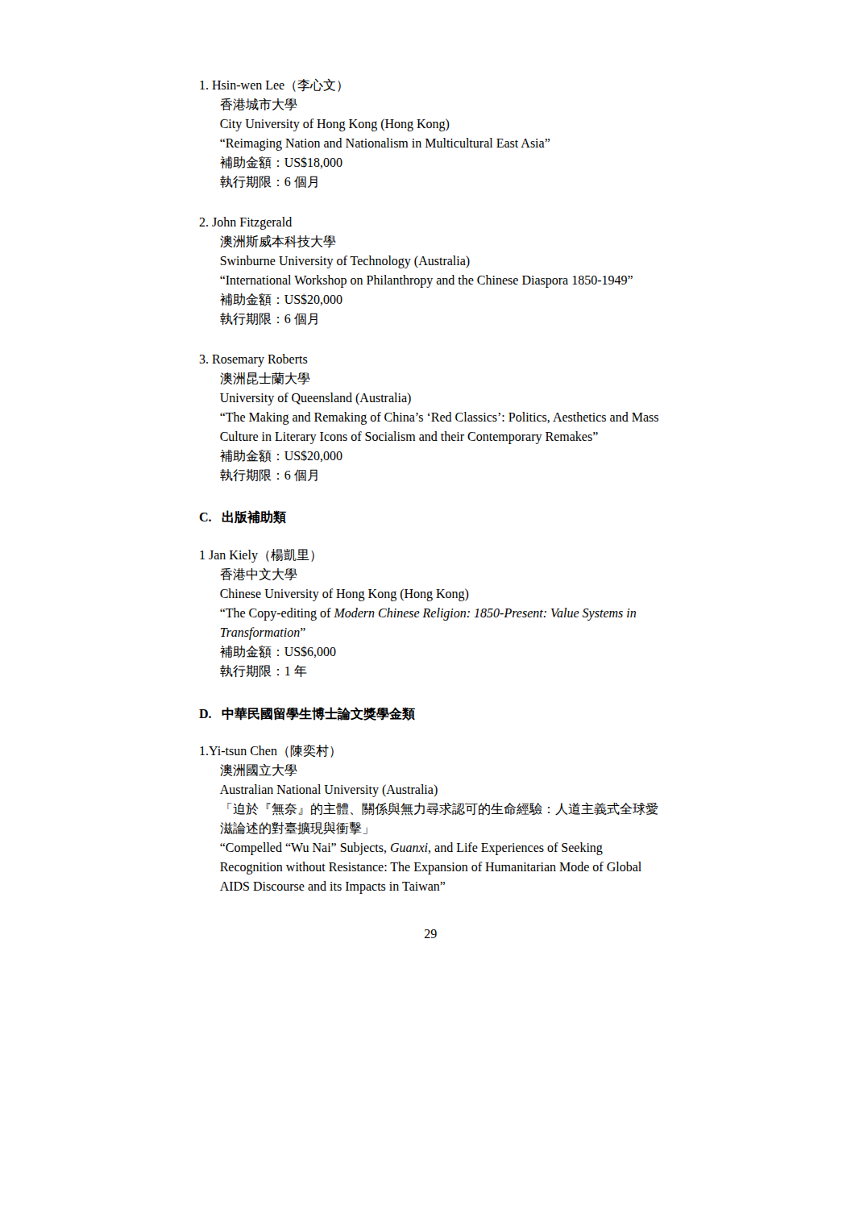1. Hsin-wen Lee（李心文）
香港城市大學
City University of Hong Kong (Hong Kong)
“Reimaging Nation and Nationalism in Multicultural East Asia”
補助金額：US$18,000
執行期限：6 個月
2. John Fitzgerald
澳洲斯威本科技大學
Swinburne University of Technology (Australia)
“International Workshop on Philanthropy and the Chinese Diaspora 1850-1949”
補助金額：US$20,000
執行期限：6 個月
3. Rosemary Roberts
澳洲昆士蘭大學
University of Queensland (Australia)
“The Making and Remaking of China’s ‘Red Classics’: Politics, Aesthetics and Mass Culture in Literary Icons of Socialism and their Contemporary Remakes”
補助金額：US$20,000
執行期限：6 個月
C. 出版補助類
1 Jan Kiely（楊凱里）
香港中文大學
Chinese University of Hong Kong (Hong Kong)
“The Copy-editing of Modern Chinese Religion: 1850-Present: Value Systems in Transformation”
補助金額：US$6,000
執行期限：1 年
D. 中華民國留學生博士論文獎學金類
1.Yi-tsun Chen（陳奕村）
澳洲國立大學
Australian National University (Australia)
「迫於『無奈』的主體、關係與無力尋求認可的生命經驗：人道主義式全球愛滋論述的對臺擴現與衝擊」
“Compelled “Wu Nai” Subjects, Guanxi, and Life Experiences of Seeking Recognition without Resistance: The Expansion of Humanitarian Mode of Global AIDS Discourse and its Impacts in Taiwan”
29